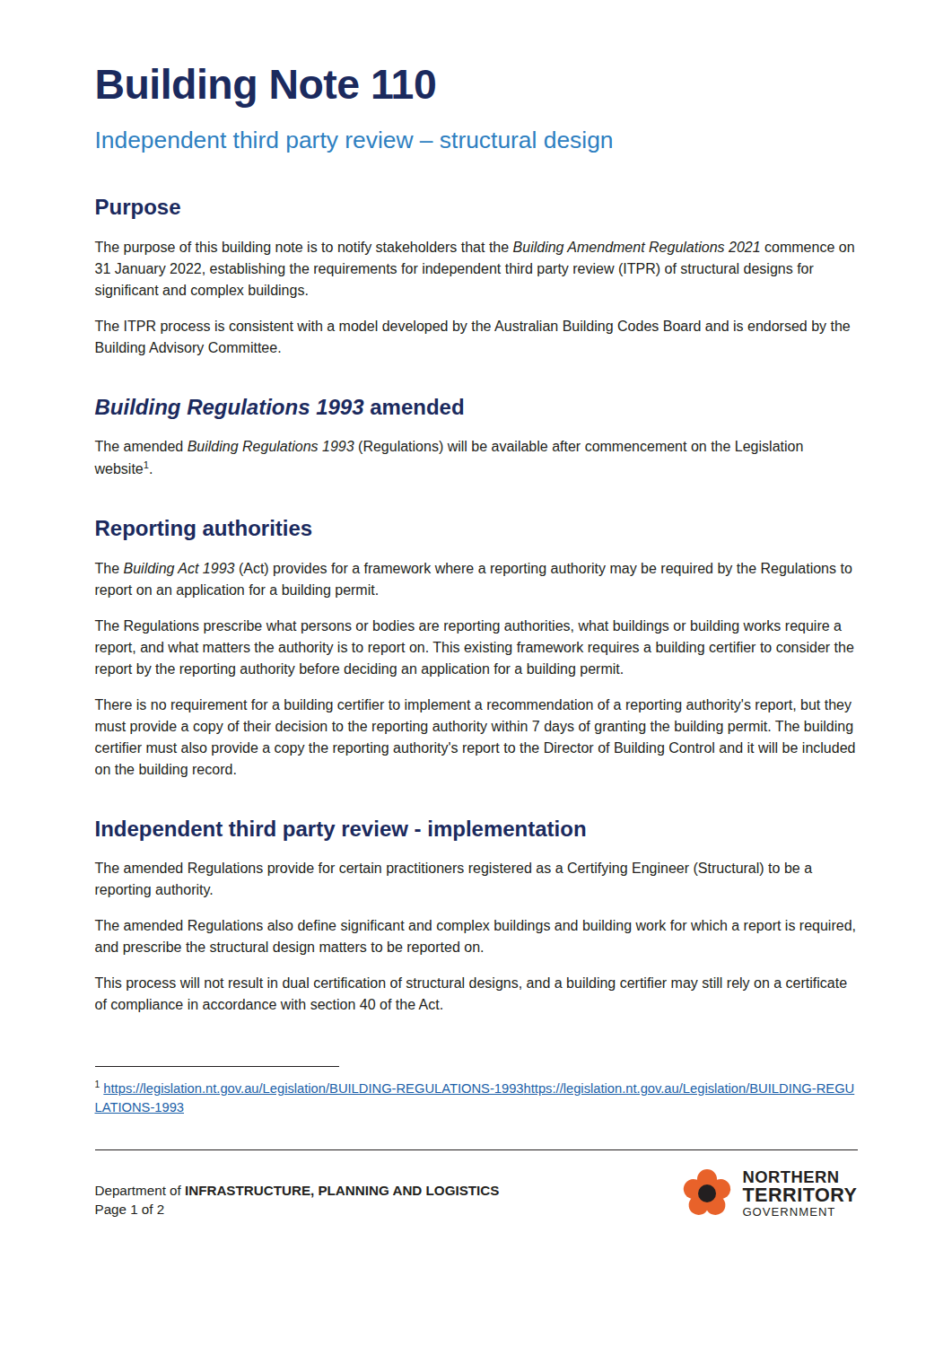Building Note 110
Independent third party review – structural design
Purpose
The purpose of this building note is to notify stakeholders that the Building Amendment Regulations 2021 commence on 31 January 2022, establishing the requirements for independent third party review (ITPR) of structural designs for significant and complex buildings.
The ITPR process is consistent with a model developed by the Australian Building Codes Board and is endorsed by the Building Advisory Committee.
Building Regulations 1993 amended
The amended Building Regulations 1993 (Regulations) will be available after commencement on the Legislation website1.
Reporting authorities
The Building Act 1993 (Act) provides for a framework where a reporting authority may be required by the Regulations to report on an application for a building permit.
The Regulations prescribe what persons or bodies are reporting authorities, what buildings or building works require a report, and what matters the authority is to report on. This existing framework requires a building certifier to consider the report by the reporting authority before deciding an application for a building permit.
There is no requirement for a building certifier to implement a recommendation of a reporting authority's report, but they must provide a copy of their decision to the reporting authority within 7 days of granting the building permit. The building certifier must also provide a copy the reporting authority's report to the Director of Building Control and it will be included on the building record.
Independent third party review - implementation
The amended Regulations provide for certain practitioners registered as a Certifying Engineer (Structural) to be a reporting authority.
The amended Regulations also define significant and complex buildings and building work for which a report is required, and prescribe the structural design matters to be reported on.
This process will not result in dual certification of structural designs, and a building certifier may still rely on a certificate of compliance in accordance with section 40 of the Act.
1 https://legislation.nt.gov.au/Legislation/BUILDING-REGULATIONS-1993 https://legislation.nt.gov.au/Legislation/BUILDING-REGULATIONS-1993
Department of INFRASTRUCTURE, PLANNING AND LOGISTICS
Page 1 of 2
NORTHERN
TERRITORY
GOVERNMENT